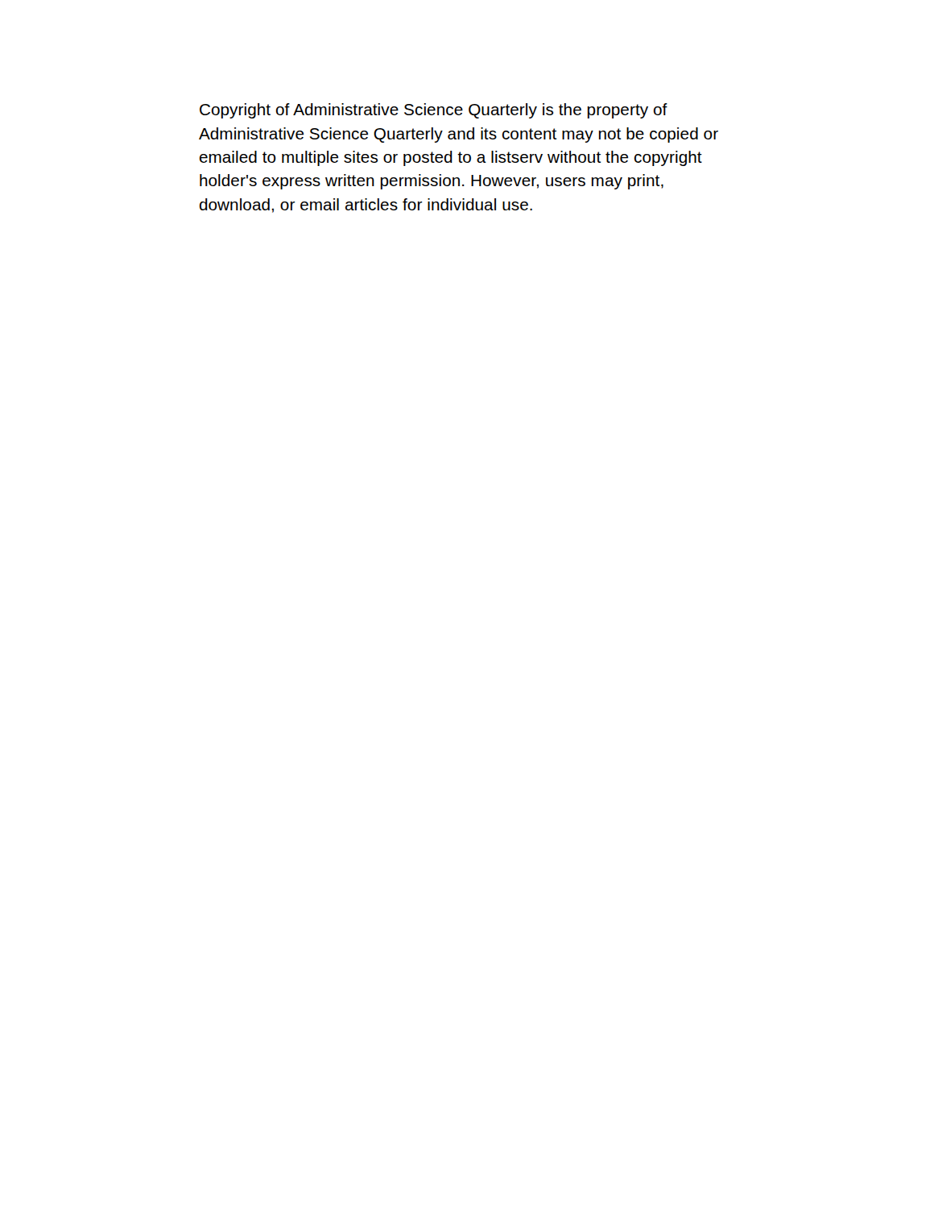Copyright of Administrative Science Quarterly is the property of Administrative Science Quarterly and its content may not be copied or emailed to multiple sites or posted to a listserv without the copyright holder's express written permission. However, users may print, download, or email articles for individual use.